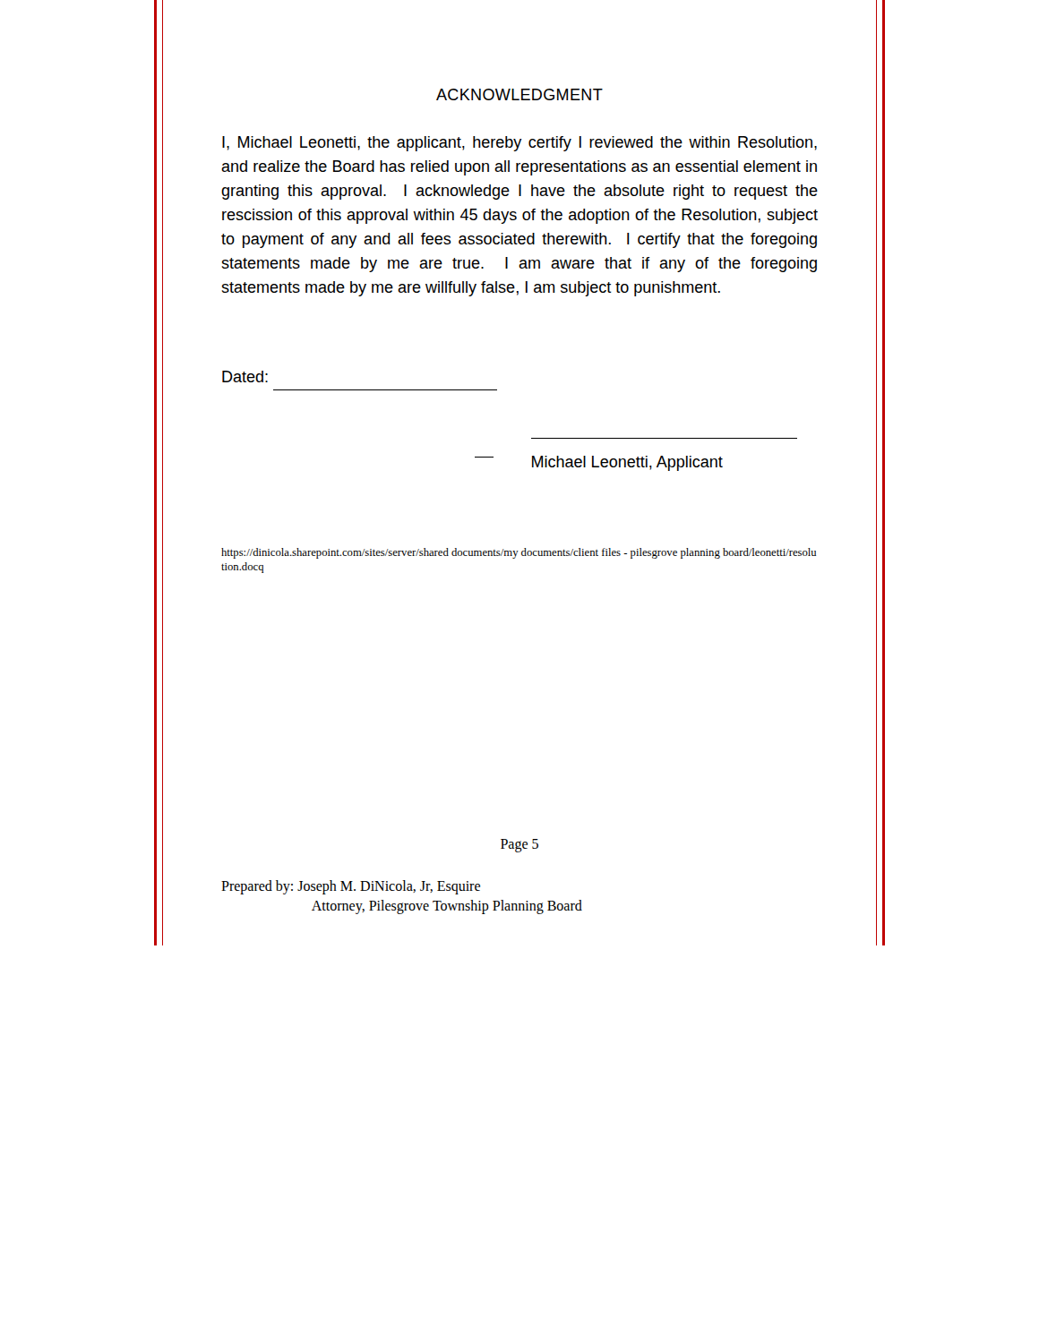ACKNOWLEDGMENT
I, Michael Leonetti, the applicant, hereby certify I reviewed the within Resolution, and realize the Board has relied upon all representations as an essential element in granting this approval. I acknowledge I have the absolute right to request the rescission of this approval within 45 days of the adoption of the Resolution, subject to payment of any and all fees associated therewith. I certify that the foregoing statements made by me are true. I am aware that if any of the foregoing statements made by me are willfully false, I am subject to punishment.
Dated:
Michael Leonetti, Applicant
https://dinicola.sharepoint.com/sites/server/shared documents/my documents/client files - pilesgrove planning board/leonetti/resolution.docq
Page 5
Prepared by: Joseph M. DiNicola, Jr, Esquire Attorney, Pilesgrove Township Planning Board